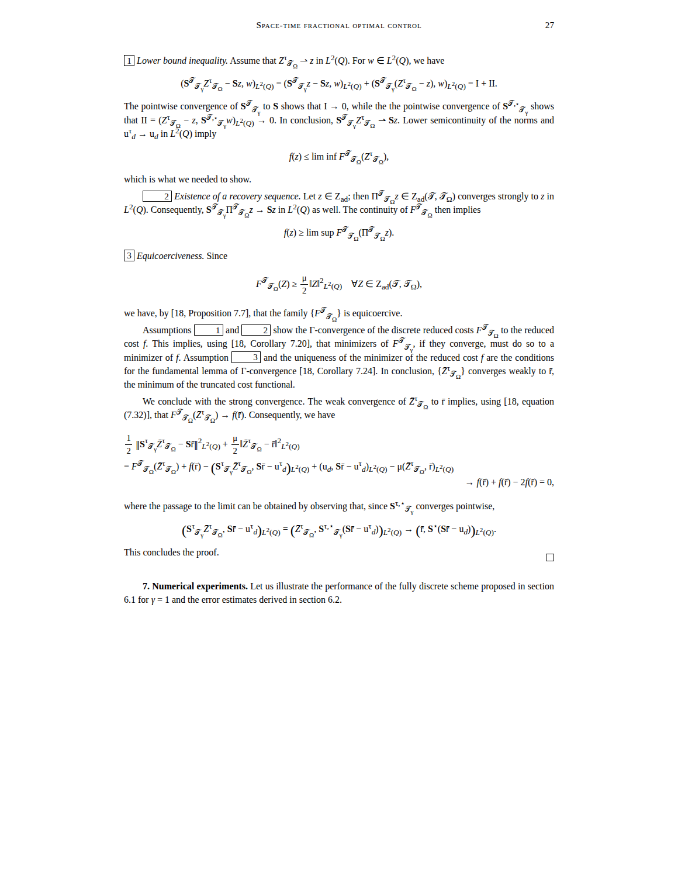Space-time fractional optimal control 27
1 Lower bound inequality. Assume that Zτ𝒯Ω ⇀ z in L2(Q). For w ∈ L2(Q), we have
(S𝒯𝒯γZτ𝒯Ω − Sz, w)L2(Q) = (S𝒯𝒯γz − Sz, w)L2(Q) + (S𝒯𝒯γ(Zτ𝒯Ω − z), w)L2(Q) = I + II.
The pointwise convergence of S𝒯𝒯γ to S shows that I → 0, while the the pointwise convergence of S𝒯,⋆𝒯γ shows that II = (Zτ𝒯Ω − z, S𝒯,⋆𝒯γw)L2(Q) → 0. In conclusion, S𝒯𝒯γZτ𝒯Ω ⇀ Sz. Lower semicontinuity of the norms and uτd → ud in L2(Q) imply
f(z) ≤ lim inf F𝒯𝒯Ω(Zτ𝒯Ω),
which is what we needed to show.
2 Existence of a recovery sequence. Let z ∈ Zad; then Π𝒯𝒯Ωz ∈ Zad(𝒯, 𝒯Ω) converges strongly to z in L2(Q). Consequently, S𝒯𝒯γΠ𝒯𝒯Ωz → Sz in L2(Q) as well. The continuity of F𝒯𝒯Ω then implies
f(z) ≥ lim sup F𝒯𝒯Ω(Π𝒯𝒯Ωz).
3 Equicoerciveness. Since
F𝒯𝒯Ω(Z) ≥ μ 2‖Z‖2L2(Q) ∀Z ∈ Zad(𝒯, 𝒯Ω),
we have, by [18, Proposition 7.7], that the family {F𝒯𝒯Ω} is equicoercive.
Assumptions 1 and 2 show the Γ-convergence of the discrete reduced costs F𝒯𝒯Ω to the reduced cost f. This implies, using [18, Corollary 7.20], that minimizers of F𝒯𝒯γ, if they converge, must do so to a minimizer of f. Assumption 3 and the uniqueness of the minimizer of the reduced cost f are the conditions for the fundamental lemma of Γ-convergence [18, Corollary 7.24]. In conclusion, {Z̄τ𝒯Ω} converges weakly to r̄, the minimum of the truncated cost functional.
We conclude with the strong convergence. The weak convergence of Z̄τ𝒯Ω to r̄ implies, using [18, equation (7.32)], that F𝒯𝒯Ω(Z̄τ𝒯Ω) → f(r̄). Consequently, we have
12 ‖Sτ𝒯γZ̄τ𝒯Ω − Sr̄‖2L2(Q) + μ 2‖Z̄τ𝒯Ω − r̄‖2L2(Q) = F𝒯𝒯Ω(Z̄τ𝒯Ω) + f(r̄) − (Sτ𝒯γZ̄τ𝒯Ω, Sr̄ − uτd)L2(Q) + (ud, Sr̄ − uτd)L2(Q) − μ(Z̄τ𝒯Ω, r̄)L2(Q) → f(r̄) + f(r̄) − 2f(r̄) = 0,
where the passage to the limit can be obtained by observing that, since Sτ,⋆𝒯γ converges pointwise,
(Sτ𝒯γZ̄τ𝒯Ω, Sr̄ − uτd)L2(Q) = (Z̄τ𝒯Ω, Sτ,⋆𝒯γ(Sr̄ − uτd))L2(Q) → (r̄, S⋆(Sr̄ − ud))L2(Q).
This concludes the proof.
7. Numerical experiments. Let us illustrate the performance of the fully discrete scheme proposed in section 6.1 for γ = 1 and the error estimates derived in section 6.2.